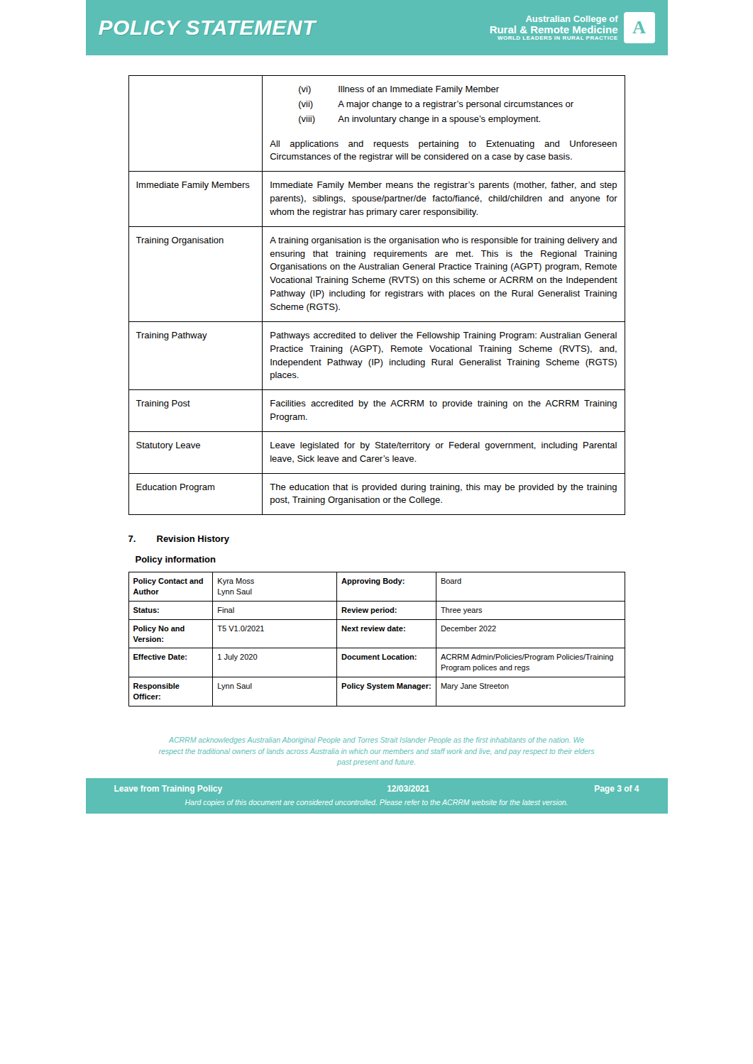POLICY STATEMENT
Australian College of
Rural & Remote Medicine
WORLD LEADERS IN RURAL PRACTICE
A
| | (vi) Illness of an Immediate Family Member (vii) A major change to a registrar’s personal circumstances or (viii) An involuntary change in a spouse’s employment. All applications and requests pertaining to Extenuating and Unforeseen Circumstances of the registrar will be considered on a case by case basis. |
| Immediate Family Members | Immediate Family Member means the registrar’s parents (mother, father, and step parents), siblings, spouse/partner/de facto/fiancé, child/children and anyone for whom the registrar has primary carer responsibility. |
| Training Organisation | A training organisation is the organisation who is responsible for training delivery and ensuring that training requirements are met. This is the Regional Training Organisations on the Australian General Practice Training (AGPT) program, Remote Vocational Training Scheme (RVTS) on this scheme or ACRRM on the Independent Pathway (IP) including for registrars with places on the Rural Generalist Training Scheme (RGTS). |
| Training Pathway | Pathways accredited to deliver the Fellowship Training Program: Australian General Practice Training (AGPT), Remote Vocational Training Scheme (RVTS), and, Independent Pathway (IP) including Rural Generalist Training Scheme (RGTS) places. |
| Training Post | Facilities accredited by the ACRRM to provide training on the ACRRM Training Program. |
| Statutory Leave | Leave legislated for by State/territory or Federal government, including Parental leave, Sick leave and Carer’s leave. |
| Education Program | The education that is provided during training, this may be provided by the training post, Training Organisation or the College. |
7. Revision History
Policy information
| Policy Contact and Author | Kyra Moss Lynn Saul | Approving Body: | Board |
| Status: | Final | Review period: | Three years |
| Policy No and Version: | T5 V1.0/2021 | Next review date: | December 2022 |
| Effective Date: | 1 July 2020 | Document Location: | ACRRM Admin/Policies/Program Policies/Training Program polices and regs |
| Responsible Officer: | Lynn Saul | Policy System Manager: | Mary Jane Streeton |
ACRRM acknowledges Australian Aboriginal People and Torres Strait Islander People as the first inhabitants of the nation. We respect the traditional owners of lands across Australia in which our members and staff work and live, and pay respect to their elders past present and future.
Leave from Training Policy 12/03/2021 Page 3 of 4
Hard copies of this document are considered uncontrolled. Please refer to the ACRRM website for the latest version.